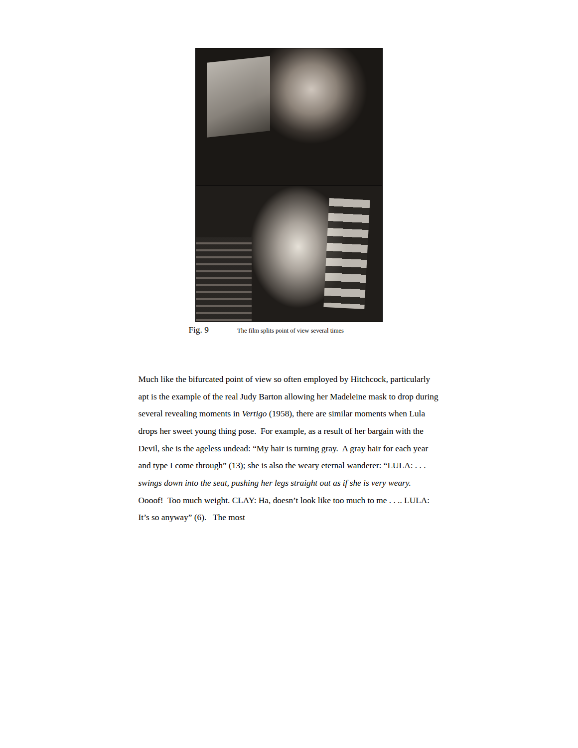Fig. 9 The film splits point of view several times
Much like the bifurcated point of view so often employed by Hitchcock, particularly apt is the example of the real Judy Barton allowing her Madeleine mask to drop during several revealing moments in Vertigo (1958), there are similar moments when Lula drops her sweet young thing pose. For example, as a result of her bargain with the Devil, she is the ageless undead: “My hair is turning gray. A gray hair for each year and type I come through” (13); she is also the weary eternal wanderer: “LULA: . . . swings down into the seat, pushing her legs straight out as if she is very weary. Oooof! Too much weight. CLAY: Ha, doesn’t look like too much to me . . .. LULA: It’s so anyway” (6). The most